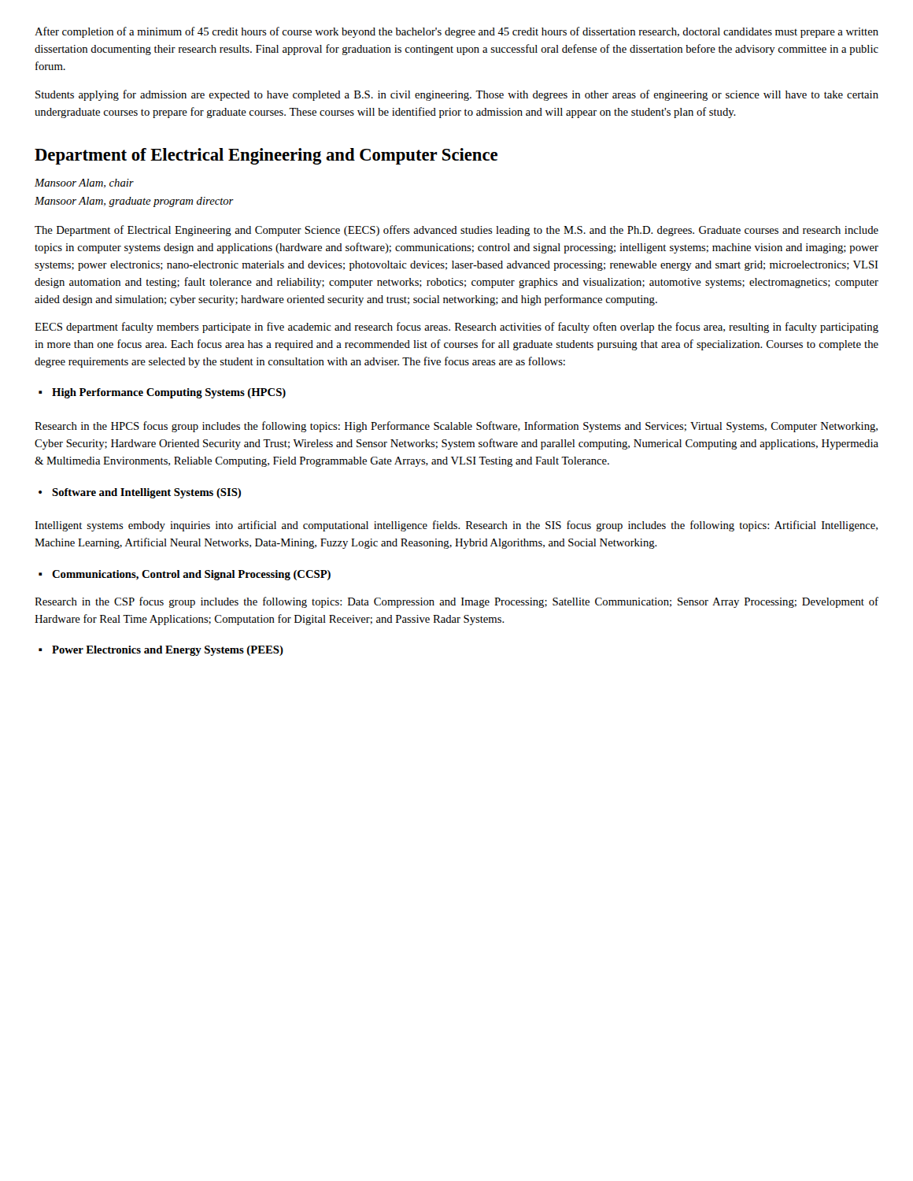After completion of a minimum of 45 credit hours of course work beyond the bachelor's degree and 45 credit hours of dissertation research, doctoral candidates must prepare a written dissertation documenting their research results. Final approval for graduation is contingent upon a successful oral defense of the dissertation before the advisory committee in a public forum.
Students applying for admission are expected to have completed a B.S. in civil engineering. Those with degrees in other areas of engineering or science will have to take certain undergraduate courses to prepare for graduate courses. These courses will be identified prior to admission and will appear on the student's plan of study.
Department of Electrical Engineering and Computer Science
Mansoor Alam, chair
Mansoor Alam, graduate program director
The Department of Electrical Engineering and Computer Science (EECS) offers advanced studies leading to the M.S. and the Ph.D. degrees. Graduate courses and research include topics in computer systems design and applications (hardware and software); communications; control and signal processing; intelligent systems; machine vision and imaging; power systems; power electronics; nano-electronic materials and devices; photovoltaic devices; laser-based advanced processing; renewable energy and smart grid; microelectronics; VLSI design automation and testing; fault tolerance and reliability; computer networks; robotics; computer graphics and visualization; automotive systems; electromagnetics; computer aided design and simulation; cyber security; hardware oriented security and trust; social networking; and high performance computing.
EECS department faculty members participate in five academic and research focus areas. Research activities of faculty often overlap the focus area, resulting in faculty participating in more than one focus area. Each focus area has a required and a recommended list of courses for all graduate students pursuing that area of specialization. Courses to complete the degree requirements are selected by the student in consultation with an adviser. The five focus areas are as follows:
High Performance Computing Systems (HPCS)
Research in the HPCS focus group includes the following topics: High Performance Scalable Software, Information Systems and Services; Virtual Systems, Computer Networking, Cyber Security; Hardware Oriented Security and Trust; Wireless and Sensor Networks; System software and parallel computing, Numerical Computing and applications, Hypermedia & Multimedia Environments, Reliable Computing, Field Programmable Gate Arrays, and VLSI Testing and Fault Tolerance.
Software and Intelligent Systems (SIS)
Intelligent systems embody inquiries into artificial and computational intelligence fields. Research in the SIS focus group includes the following topics: Artificial Intelligence, Machine Learning, Artificial Neural Networks, Data-Mining, Fuzzy Logic and Reasoning, Hybrid Algorithms, and Social Networking.
Communications, Control and Signal Processing (CCSP)
Research in the CSP focus group includes the following topics: Data Compression and Image Processing; Satellite Communication; Sensor Array Processing; Development of Hardware for Real Time Applications; Computation for Digital Receiver; and Passive Radar Systems.
Power Electronics and Energy Systems (PEES)